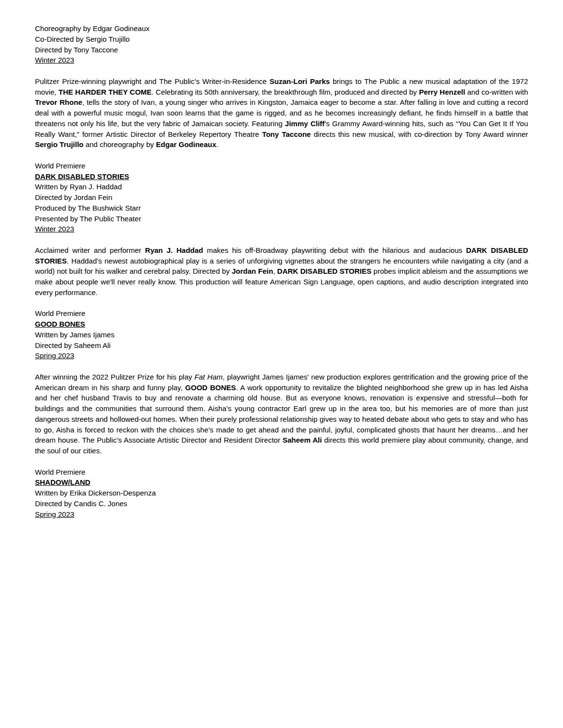Choreography by Edgar Godineaux
Co-Directed by Sergio Trujillo
Directed by Tony Taccone
Winter 2023
Pulitzer Prize-winning playwright and The Public’s Writer-in-Residence Suzan-Lori Parks brings to The Public a new musical adaptation of the 1972 movie, THE HARDER THEY COME. Celebrating its 50th anniversary, the breakthrough film, produced and directed by Perry Henzell and co-written with Trevor Rhone, tells the story of Ivan, a young singer who arrives in Kingston, Jamaica eager to become a star. After falling in love and cutting a record deal with a powerful music mogul, Ivan soon learns that the game is rigged, and as he becomes increasingly defiant, he finds himself in a battle that threatens not only his life, but the very fabric of Jamaican society. Featuring Jimmy Cliff’s Grammy Award-winning hits, such as “You Can Get It If You Really Want,” former Artistic Director of Berkeley Repertory Theatre Tony Taccone directs this new musical, with co-direction by Tony Award winner Sergio Trujillo and choreography by Edgar Godineaux.
World Premiere
DARK DISABLED STORIES
Written by Ryan J. Haddad
Directed by Jordan Fein
Produced by The Bushwick Starr
Presented by The Public Theater
Winter 2023
Acclaimed writer and performer Ryan J. Haddad makes his off-Broadway playwriting debut with the hilarious and audacious DARK DISABLED STORIES. Haddad’s newest autobiographical play is a series of unforgiving vignettes about the strangers he encounters while navigating a city (and a world) not built for his walker and cerebral palsy. Directed by Jordan Fein, DARK DISABLED STORIES probes implicit ableism and the assumptions we make about people we'll never really know. This production will feature American Sign Language, open captions, and audio description integrated into every performance.
World Premiere
GOOD BONES
Written by James Ijames
Directed by Saheem Ali
Spring 2023
After winning the 2022 Pulitzer Prize for his play Fat Ham, playwright James Ijames' new production explores gentrification and the growing price of the American dream in his sharp and funny play, GOOD BONES. A work opportunity to revitalize the blighted neighborhood she grew up in has led Aisha and her chef husband Travis to buy and renovate a charming old house. But as everyone knows, renovation is expensive and stressful—both for buildings and the communities that surround them. Aisha’s young contractor Earl grew up in the area too, but his memories are of more than just dangerous streets and hollowed-out homes. When their purely professional relationship gives way to heated debate about who gets to stay and who has to go, Aisha is forced to reckon with the choices she’s made to get ahead and the painful, joyful, complicated ghosts that haunt her dreams…and her dream house. The Public’s Associate Artistic Director and Resident Director Saheem Ali directs this world premiere play about community, change, and the soul of our cities.
World Premiere
SHADOW/LAND
Written by Erika Dickerson-Despenza
Directed by Candis C. Jones
Spring 2023